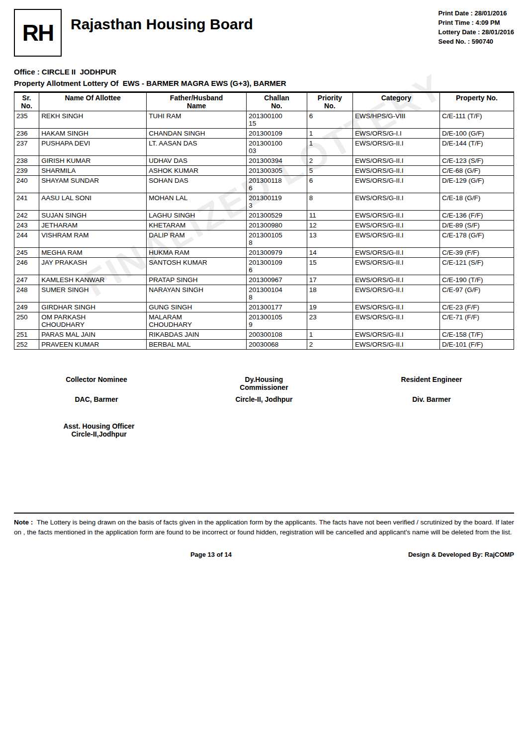Print Date : 28/01/2016
Print Time : 4:09 PM
Lottery Date : 28/01/2016
Seed No. : 590740
FINALIZED LOTTERY
RH
Rajasthan Housing Board
Office : CIRCLE II JODHPUR
Property Allotment Lottery Of EWS - BARMER MAGRA EWS (G+3), BARMER
| Sr. No. | Name Of Allottee | Father/Husband Name | Challan No. | Priority No. | Category | Property No. |
| --- | --- | --- | --- | --- | --- | --- |
| 235 | REKH SINGH | TUHI RAM | 201300100 15 | 6 | EWS/HPS/G-VIII | C/E-111 (T/F) |
| 236 | HAKAM SINGH | CHANDAN SINGH | 201300109 | 1 | EWS/ORS/G-I.I | D/E-100 (G/F) |
| 237 | PUSHAPA DEVI | LT. AASAN DAS | 201300100 03 | 1 | EWS/ORS/G-II.I | D/E-144 (T/F) |
| 238 | GIRISH KUMAR | UDHAV DAS | 201300394 | 2 | EWS/ORS/G-II.I | C/E-123 (S/F) |
| 239 | SHARMILA | ASHOK KUMAR | 201300305 | 5 | EWS/ORS/G-II.I | C/E-68 (G/F) |
| 240 | SHAYAM SUNDAR | SOHAN DAS | 201300118 6 | 6 | EWS/ORS/G-II.I | D/E-129 (G/F) |
| 241 | AASU LAL SONI | MOHAN LAL | 201300119 3 | 8 | EWS/ORS/G-II.I | C/E-18 (G/F) |
| 242 | SUJAN SINGH | LAGHU SINGH | 201300529 | 11 | EWS/ORS/G-II.I | C/E-136 (F/F) |
| 243 | JETHARAM | KHETARAM | 201300980 | 12 | EWS/ORS/G-II.I | D/E-89 (S/F) |
| 244 | VISHRAM RAM | DALIP RAM | 201300105 8 | 13 | EWS/ORS/G-II.I | C/E-178 (G/F) |
| 245 | MEGHA RAM | HUKMA RAM | 201300979 | 14 | EWS/ORS/G-II.I | C/E-39 (F/F) |
| 246 | JAY PRAKASH | SANTOSH KUMAR | 201300109 6 | 15 | EWS/ORS/G-II.I | C/E-121 (S/F) |
| 247 | KAMLESH KANWAR | PRATAP SINGH | 201300967 | 17 | EWS/ORS/G-II.I | C/E-190 (T/F) |
| 248 | SUMER SINGH | NARAYAN SINGH | 201300104 8 | 18 | EWS/ORS/G-II.I | C/E-97 (G/F) |
| 249 | GIRDHAR SINGH | GUNG SINGH | 201300177 | 19 | EWS/ORS/G-II.I | C/E-23 (F/F) |
| 250 | OM PARKASH CHOUDHARY | MALARAM CHOUDHARY | 201300105 9 | 23 | EWS/ORS/G-II.I | C/E-71 (F/F) |
| 251 | PARAS MAL JAIN | RIKABDAS JAIN | 200300108 | 1 | EWS/ORS/G-II.I | C/E-158 (T/F) |
| 252 | PRAVEEN KUMAR | BERBAL MAL | 20030068 | 2 | EWS/ORS/G-II.I | D/E-101 (F/F) |
| Collector Nominee | Dy.Housing Commissioner | Resident Engineer |
| DAC, Barmer | Circle-II, Jodhpur | Div. Barmer |
Asst. Housing Officer
Circle-II,Jodhpur
Note : The Lottery is being drawn on the basis of facts given in the application form by the applicants. The facts have not been verified / scrutinized by the board. If later on , the facts mentioned in the application form are found to be incorrect or found hidden, registration will be cancelled and applicant's name will be deleted from the list.
Page 13 of 14 Design & Developed By: RajCOMP